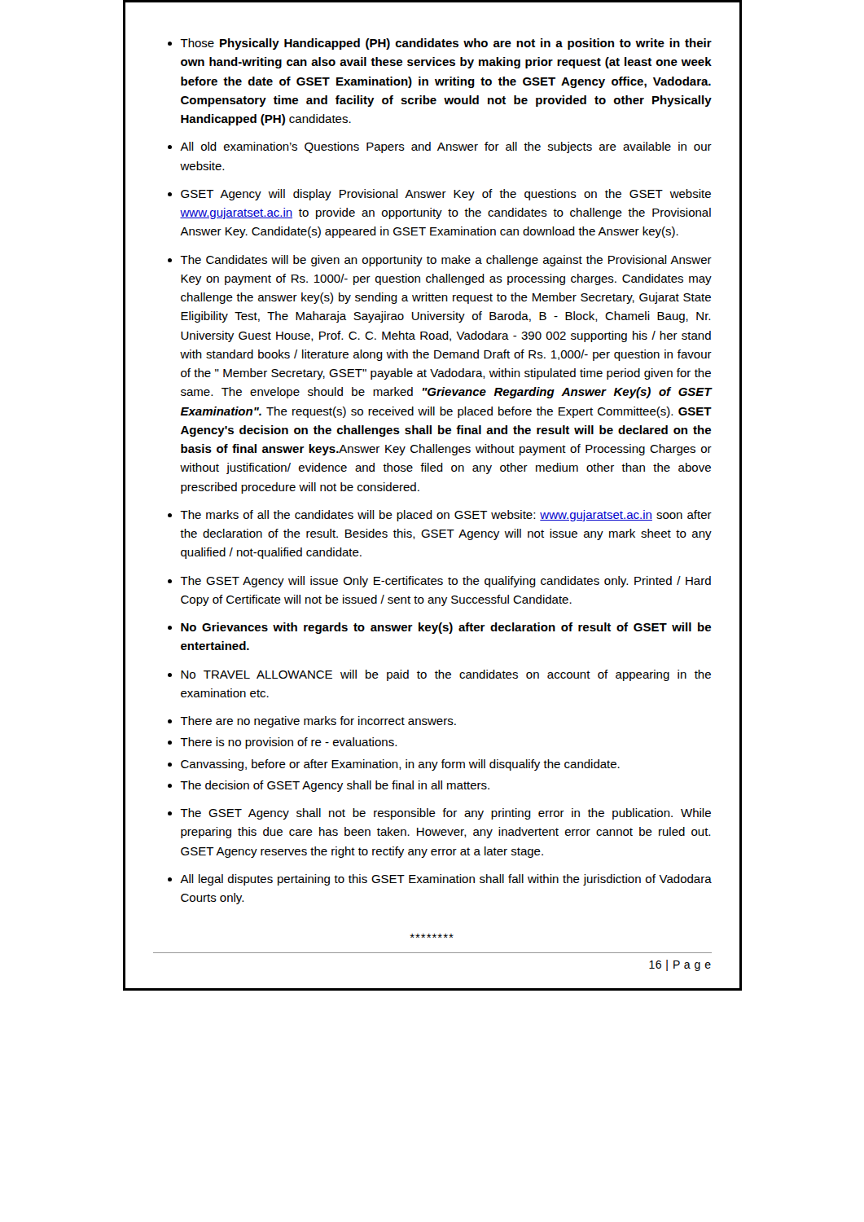Those Physically Handicapped (PH) candidates who are not in a position to write in their own hand-writing can also avail these services by making prior request (at least one week before the date of GSET Examination) in writing to the GSET Agency office, Vadodara. Compensatory time and facility of scribe would not be provided to other Physically Handicapped (PH) candidates.
All old examination’s Questions Papers and Answer for all the subjects are available in our website.
GSET Agency will display Provisional Answer Key of the questions on the GSET website www.gujaratset.ac.in to provide an opportunity to the candidates to challenge the Provisional Answer Key. Candidate(s) appeared in GSET Examination can download the Answer key(s).
The Candidates will be given an opportunity to make a challenge against the Provisional Answer Key on payment of Rs. 1000/- per question challenged as processing charges. Candidates may challenge the answer key(s) by sending a written request to the Member Secretary, Gujarat State Eligibility Test, The Maharaja Sayajirao University of Baroda, B - Block, Chameli Baug, Nr. University Guest House, Prof. C. C. Mehta Road, Vadodara - 390 002 supporting his / her stand with standard books / literature along with the Demand Draft of Rs. 1,000/- per question in favour of the " Member Secretary, GSET" payable at Vadodara, within stipulated time period given for the same. The envelope should be marked "Grievance Regarding Answer Key(s) of GSET Examination". The request(s) so received will be placed before the Expert Committee(s). GSET Agency's decision on the challenges shall be final and the result will be declared on the basis of final answer keys. Answer Key Challenges without payment of Processing Charges or without justification/ evidence and those filed on any other medium other than the above prescribed procedure will not be considered.
The marks of all the candidates will be placed on GSET website: www.gujaratset.ac.in soon after the declaration of the result. Besides this, GSET Agency will not issue any mark sheet to any qualified / not-qualified candidate.
The GSET Agency will issue Only E-certificates to the qualifying candidates only. Printed / Hard Copy of Certificate will not be issued / sent to any Successful Candidate.
No Grievances with regards to answer key(s) after declaration of result of GSET will be entertained.
No TRAVEL ALLOWANCE will be paid to the candidates on account of appearing in the examination etc.
There are no negative marks for incorrect answers.
There is no provision of re - evaluations.
Canvassing, before or after Examination, in any form will disqualify the candidate.
The decision of GSET Agency shall be final in all matters.
The GSET Agency shall not be responsible for any printing error in the publication. While preparing this due care has been taken. However, any inadvertent error cannot be ruled out. GSET Agency reserves the right to rectify any error at a later stage.
All legal disputes pertaining to this GSET Examination shall fall within the jurisdiction of Vadodara Courts only.
********
16 | P a g e